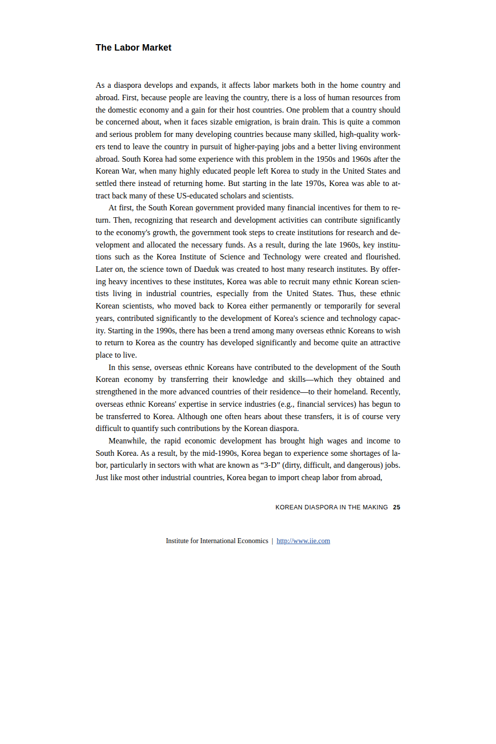The Labor Market
As a diaspora develops and expands, it affects labor markets both in the home country and abroad. First, because people are leaving the country, there is a loss of human resources from the domestic economy and a gain for their host countries. One problem that a country should be concerned about, when it faces sizable emigration, is brain drain. This is quite a common and serious problem for many developing countries because many skilled, high-quality workers tend to leave the country in pursuit of higher-paying jobs and a better living environment abroad. South Korea had some experience with this problem in the 1950s and 1960s after the Korean War, when many highly educated people left Korea to study in the United States and settled there instead of returning home. But starting in the late 1970s, Korea was able to attract back many of these US-educated scholars and scientists.
At first, the South Korean government provided many financial incentives for them to return. Then, recognizing that research and development activities can contribute significantly to the economy's growth, the government took steps to create institutions for research and development and allocated the necessary funds. As a result, during the late 1960s, key institutions such as the Korea Institute of Science and Technology were created and flourished. Later on, the science town of Daeduk was created to host many research institutes. By offering heavy incentives to these institutes, Korea was able to recruit many ethnic Korean scientists living in industrial countries, especially from the United States. Thus, these ethnic Korean scientists, who moved back to Korea either permanently or temporarily for several years, contributed significantly to the development of Korea's science and technology capacity. Starting in the 1990s, there has been a trend among many overseas ethnic Koreans to wish to return to Korea as the country has developed significantly and become quite an attractive place to live.
In this sense, overseas ethnic Koreans have contributed to the development of the South Korean economy by transferring their knowledge and skills—which they obtained and strengthened in the more advanced countries of their residence—to their homeland. Recently, overseas ethnic Koreans' expertise in service industries (e.g., financial services) has begun to be transferred to Korea. Although one often hears about these transfers, it is of course very difficult to quantify such contributions by the Korean diaspora.
Meanwhile, the rapid economic development has brought high wages and income to South Korea. As a result, by the mid-1990s, Korea began to experience some shortages of labor, particularly in sectors with what are known as “3-D” (dirty, difficult, and dangerous) jobs. Just like most other industrial countries, Korea began to import cheap labor from abroad,
KOREAN DIASPORA IN THE MAKING 25
Institute for International Economics | http://www.iie.com